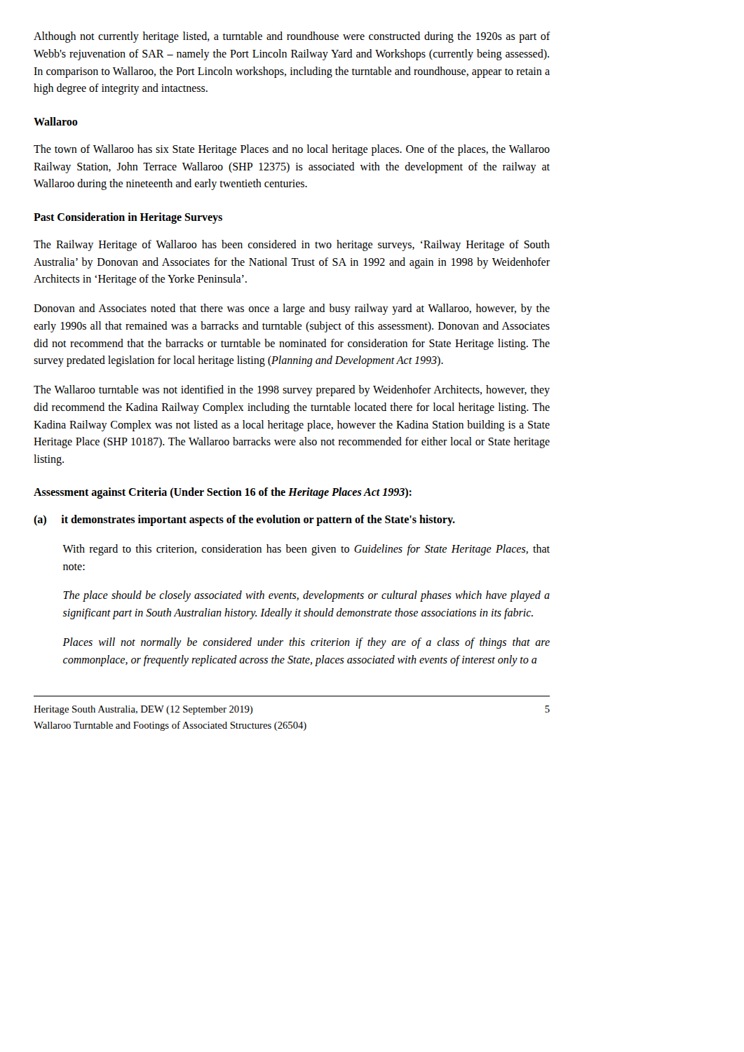Although not currently heritage listed, a turntable and roundhouse were constructed during the 1920s as part of Webb's rejuvenation of SAR – namely the Port Lincoln Railway Yard and Workshops (currently being assessed). In comparison to Wallaroo, the Port Lincoln workshops, including the turntable and roundhouse, appear to retain a high degree of integrity and intactness.
Wallaroo
The town of Wallaroo has six State Heritage Places and no local heritage places. One of the places, the Wallaroo Railway Station, John Terrace Wallaroo (SHP 12375) is associated with the development of the railway at Wallaroo during the nineteenth and early twentieth centuries.
Past Consideration in Heritage Surveys
The Railway Heritage of Wallaroo has been considered in two heritage surveys, ‘Railway Heritage of South Australia’ by Donovan and Associates for the National Trust of SA in 1992 and again in 1998 by Weidenhofer Architects in ‘Heritage of the Yorke Peninsula’.
Donovan and Associates noted that there was once a large and busy railway yard at Wallaroo, however, by the early 1990s all that remained was a barracks and turntable (subject of this assessment). Donovan and Associates did not recommend that the barracks or turntable be nominated for consideration for State Heritage listing. The survey predated legislation for local heritage listing (Planning and Development Act 1993).
The Wallaroo turntable was not identified in the 1998 survey prepared by Weidenhofer Architects, however, they did recommend the Kadina Railway Complex including the turntable located there for local heritage listing. The Kadina Railway Complex was not listed as a local heritage place, however the Kadina Station building is a State Heritage Place (SHP 10187). The Wallaroo barracks were also not recommended for either local or State heritage listing.
Assessment against Criteria (Under Section 16 of the Heritage Places Act 1993):
(a) it demonstrates important aspects of the evolution or pattern of the State's history.
With regard to this criterion, consideration has been given to Guidelines for State Heritage Places, that note:
The place should be closely associated with events, developments or cultural phases which have played a significant part in South Australian history. Ideally it should demonstrate those associations in its fabric.
Places will not normally be considered under this criterion if they are of a class of things that are commonplace, or frequently replicated across the State, places associated with events of interest only to a
5 Heritage South Australia, DEW (12 September 2019) Wallaroo Turntable and Footings of Associated Structures (26504)